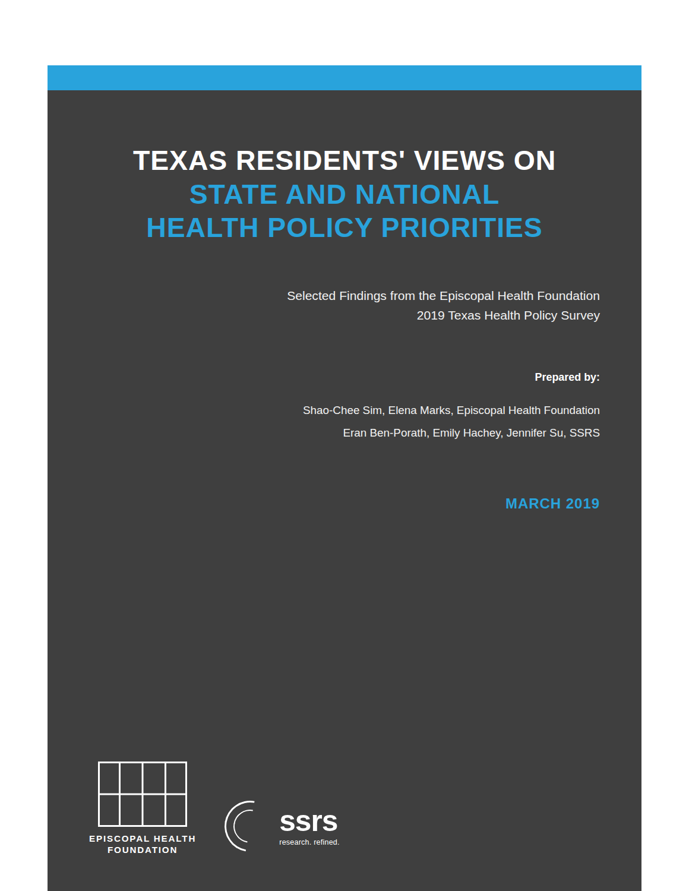Texas Residents' Views on State and National Health Policy Priorities
Selected Findings from the Episcopal Health Foundation
2019 Texas Health Policy Survey
Prepared by:
Shao-Chee Sim, Elena Marks, Episcopal Health Foundation
Eran Ben-Porath, Emily Hachey, Jennifer Su, SSRS
MARCH 2019
Episcopal Health
Foundation
ssrs research. refined.